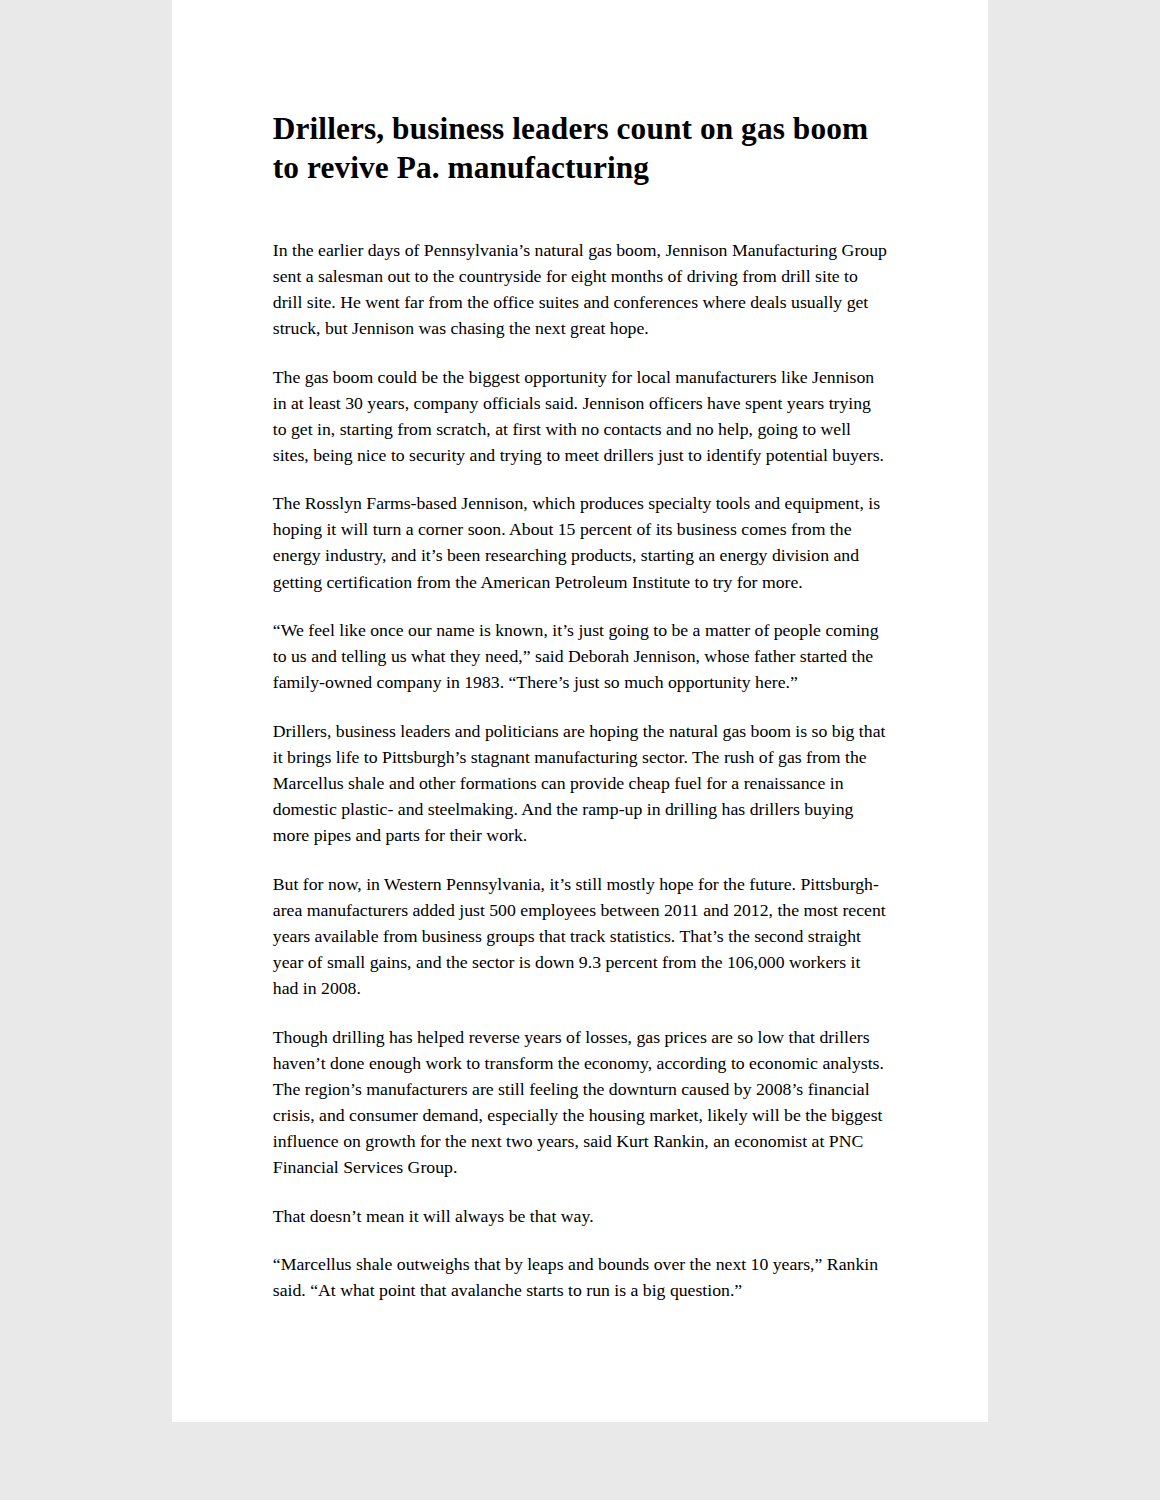Drillers, business leaders count on gas boom
to revive Pa. manufacturing
In the earlier days of Pennsylvania’s natural gas boom, Jennison Manufacturing Group sent a salesman out to the countryside for eight months of driving from drill site to drill site. He went far from the office suites and conferences where deals usually get struck, but Jennison was chasing the next great hope.
The gas boom could be the biggest opportunity for local manufacturers like Jennison in at least 30 years, company officials said. Jennison officers have spent years trying to get in, starting from scratch, at first with no contacts and no help, going to well sites, being nice to security and trying to meet drillers just to identify potential buyers.
The Rosslyn Farms-based Jennison, which produces specialty tools and equipment, is hoping it will turn a corner soon. About 15 percent of its business comes from the energy industry, and it’s been researching products, starting an energy division and getting certification from the American Petroleum Institute to try for more.
“We feel like once our name is known, it’s just going to be a matter of people coming to us and telling us what they need,” said Deborah Jennison, whose father started the family-owned company in 1983. “There’s just so much opportunity here.”
Drillers, business leaders and politicians are hoping the natural gas boom is so big that it brings life to Pittsburgh’s stagnant manufacturing sector. The rush of gas from the Marcellus shale and other formations can provide cheap fuel for a renaissance in domestic plastic- and steelmaking. And the ramp-up in drilling has drillers buying more pipes and parts for their work.
But for now, in Western Pennsylvania, it’s still mostly hope for the future. Pittsburgh-area manufacturers added just 500 employees between 2011 and 2012, the most recent years available from business groups that track statistics. That’s the second straight year of small gains, and the sector is down 9.3 percent from the 106,000 workers it had in 2008.
Though drilling has helped reverse years of losses, gas prices are so low that drillers haven’t done enough work to transform the economy, according to economic analysts. The region’s manufacturers are still feeling the downturn caused by 2008’s financial crisis, and consumer demand, especially the housing market, likely will be the biggest influence on growth for the next two years, said Kurt Rankin, an economist at PNC Financial Services Group.
That doesn’t mean it will always be that way.
“Marcellus shale outweighs that by leaps and bounds over the next 10 years,” Rankin said. “At what point that avalanche starts to run is a big question.”